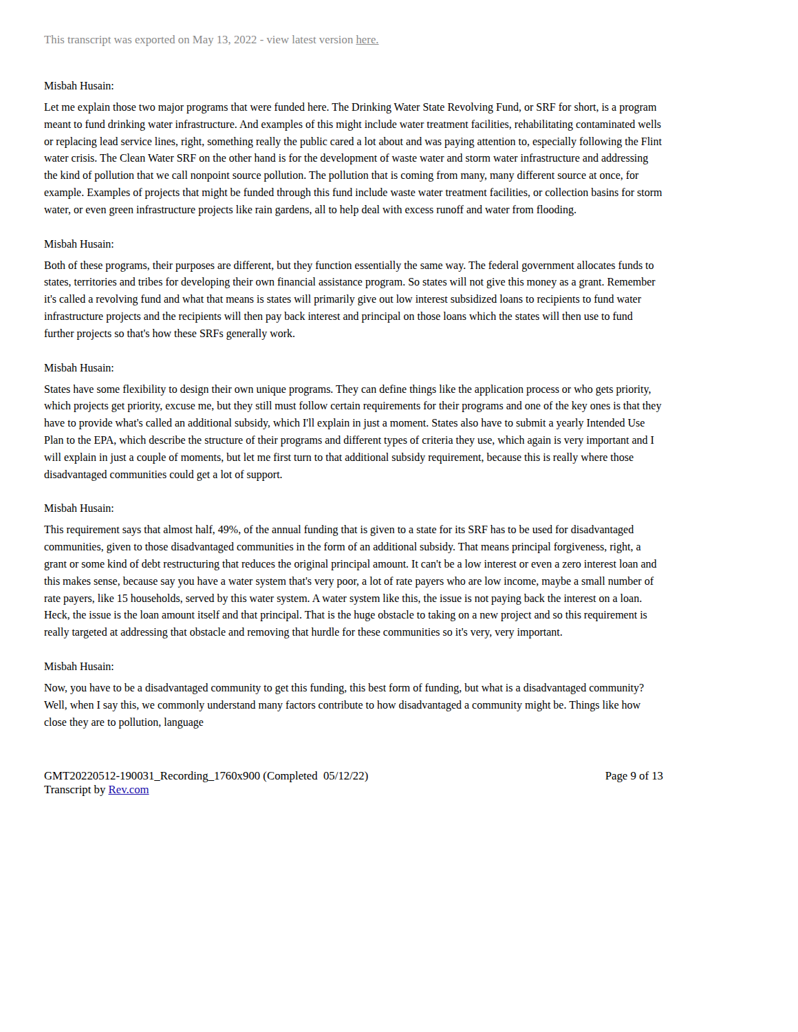This transcript was exported on May 13, 2022 - view latest version here.
Misbah Husain:
Let me explain those two major programs that were funded here. The Drinking Water State Revolving Fund, or SRF for short, is a program meant to fund drinking water infrastructure. And examples of this might include water treatment facilities, rehabilitating contaminated wells or replacing lead service lines, right, something really the public cared a lot about and was paying attention to, especially following the Flint water crisis. The Clean Water SRF on the other hand is for the development of waste water and storm water infrastructure and addressing the kind of pollution that we call nonpoint source pollution. The pollution that is coming from many, many different source at once, for example. Examples of projects that might be funded through this fund include waste water treatment facilities, or collection basins for storm water, or even green infrastructure projects like rain gardens, all to help deal with excess runoff and water from flooding.
Misbah Husain:
Both of these programs, their purposes are different, but they function essentially the same way. The federal government allocates funds to states, territories and tribes for developing their own financial assistance program. So states will not give this money as a grant. Remember it's called a revolving fund and what that means is states will primarily give out low interest subsidized loans to recipients to fund water infrastructure projects and the recipients will then pay back interest and principal on those loans which the states will then use to fund further projects so that's how these SRFs generally work.
Misbah Husain:
States have some flexibility to design their own unique programs. They can define things like the application process or who gets priority, which projects get priority, excuse me, but they still must follow certain requirements for their programs and one of the key ones is that they have to provide what's called an additional subsidy, which I'll explain in just a moment. States also have to submit a yearly Intended Use Plan to the EPA, which describe the structure of their programs and different types of criteria they use, which again is very important and I will explain in just a couple of moments, but let me first turn to that additional subsidy requirement, because this is really where those disadvantaged communities could get a lot of support.
Misbah Husain:
This requirement says that almost half, 49%, of the annual funding that is given to a state for its SRF has to be used for disadvantaged communities, given to those disadvantaged communities in the form of an additional subsidy. That means principal forgiveness, right, a grant or some kind of debt restructuring that reduces the original principal amount. It can't be a low interest or even a zero interest loan and this makes sense, because say you have a water system that's very poor, a lot of rate payers who are low income, maybe a small number of rate payers, like 15 households, served by this water system. A water system like this, the issue is not paying back the interest on a loan. Heck, the issue is the loan amount itself and that principal. That is the huge obstacle to taking on a new project and so this requirement is really targeted at addressing that obstacle and removing that hurdle for these communities so it's very, very important.
Misbah Husain:
Now, you have to be a disadvantaged community to get this funding, this best form of funding, but what is a disadvantaged community? Well, when I say this, we commonly understand many factors contribute to how disadvantaged a community might be. Things like how close they are to pollution, language
GMT20220512-190031_Recording_1760x900 (Completed 05/12/22)
Transcript by Rev.com
Page 9 of 13